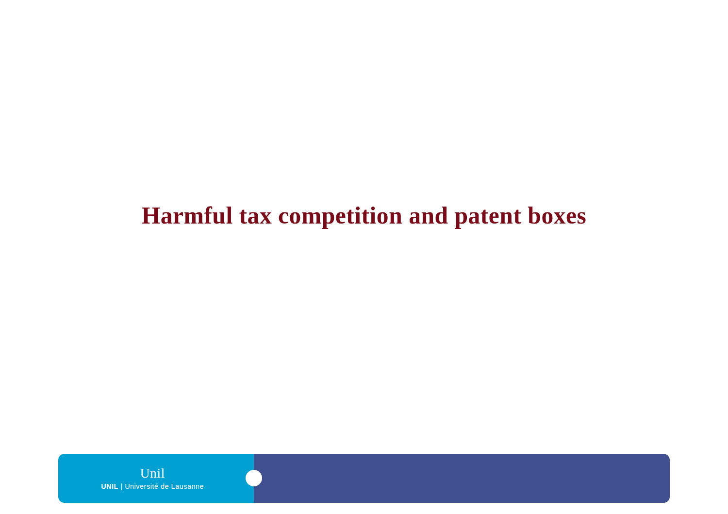Harmful tax competition and patent boxes
Unil UNIL | Université de Lausanne